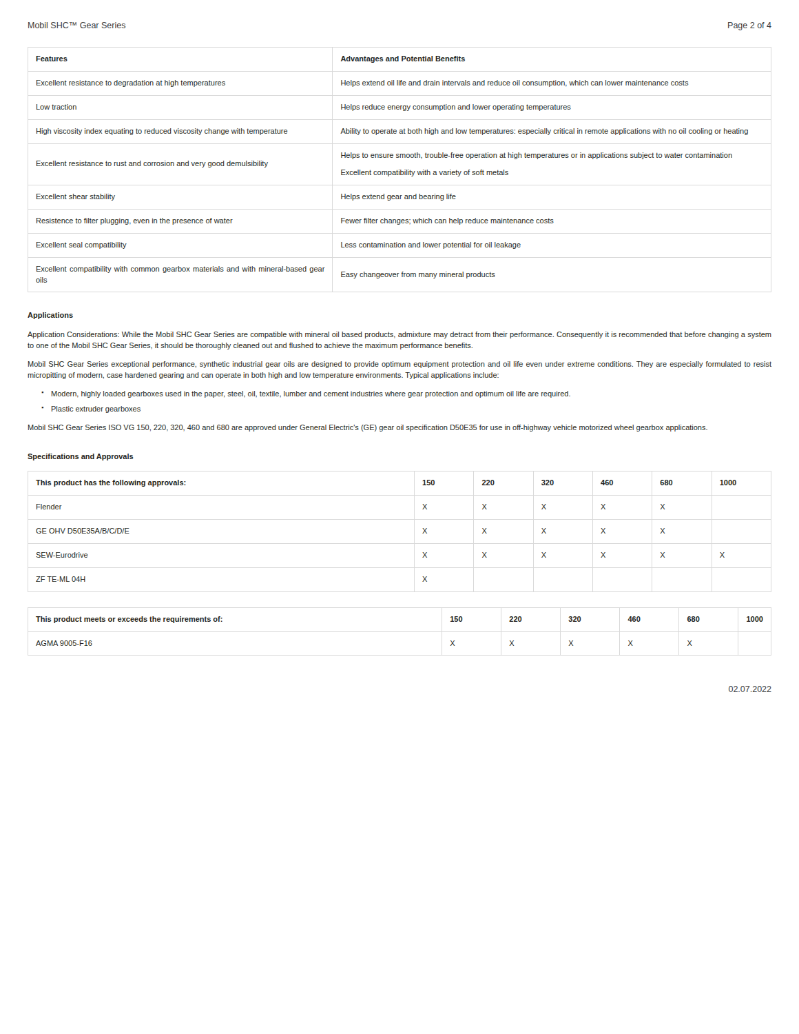Mobil SHC™ Gear Series Page 2 of 4
| Features | Advantages and Potential Benefits |
| --- | --- |
| Excellent resistance to degradation at high temperatures | Helps extend oil life and drain intervals and reduce oil consumption, which can lower maintenance costs |
| Low traction | Helps reduce energy consumption and lower operating temperatures |
| High viscosity index equating to reduced viscosity change with temperature | Ability to operate at both high and low temperatures: especially critical in remote applications with no oil cooling or heating |
| Excellent resistance to rust and corrosion and very good demulsibility | Helps to ensure smooth, trouble-free operation at high temperatures or in applications subject to water contamination Excellent compatibility with a variety of soft metals |
| Excellent shear stability | Helps extend gear and bearing life |
| Resistence to filter plugging, even in the presence of water | Fewer filter changes; which can help reduce maintenance costs |
| Excellent seal compatibility | Less contamination and lower potential for oil leakage |
| Excellent compatibility with common gearbox materials and with mineral-based gear oils | Easy changeover from many mineral products |
Applications
Application Considerations: While the Mobil SHC Gear Series are compatible with mineral oil based products, admixture may detract from their performance. Consequently it is recommended that before changing a system to one of the Mobil SHC Gear Series, it should be thoroughly cleaned out and flushed to achieve the maximum performance benefits.
Mobil SHC Gear Series exceptional performance, synthetic industrial gear oils are designed to provide optimum equipment protection and oil life even under extreme conditions. They are especially formulated to resist micropitting of modern, case hardened gearing and can operate in both high and low temperature environments. Typical applications include:
Modern, highly loaded gearboxes used in the paper, steel, oil, textile, lumber and cement industries where gear protection and optimum oil life are required.
Plastic extruder gearboxes
Mobil SHC Gear Series ISO VG 150, 220, 320, 460 and 680 are approved under General Electric's (GE) gear oil specification D50E35 for use in off-highway vehicle motorized wheel gearbox applications.
Specifications and Approvals
| This product has the following approvals: | 150 | 220 | 320 | 460 | 680 | 1000 |
| --- | --- | --- | --- | --- | --- | --- |
| Flender | X | X | X | X | X | |
| GE OHV D50E35A/B/C/D/E | X | X | X | X | X | |
| SEW-Eurodrive | X | X | X | X | X | X |
| ZF TE-ML 04H | X | | | | | |
| This product meets or exceeds the requirements of: | 150 | 220 | 320 | 460 | 680 | 1000 |
| --- | --- | --- | --- | --- | --- | --- |
| AGMA 9005-F16 | X | X | X | X | X | |
02.07.2022